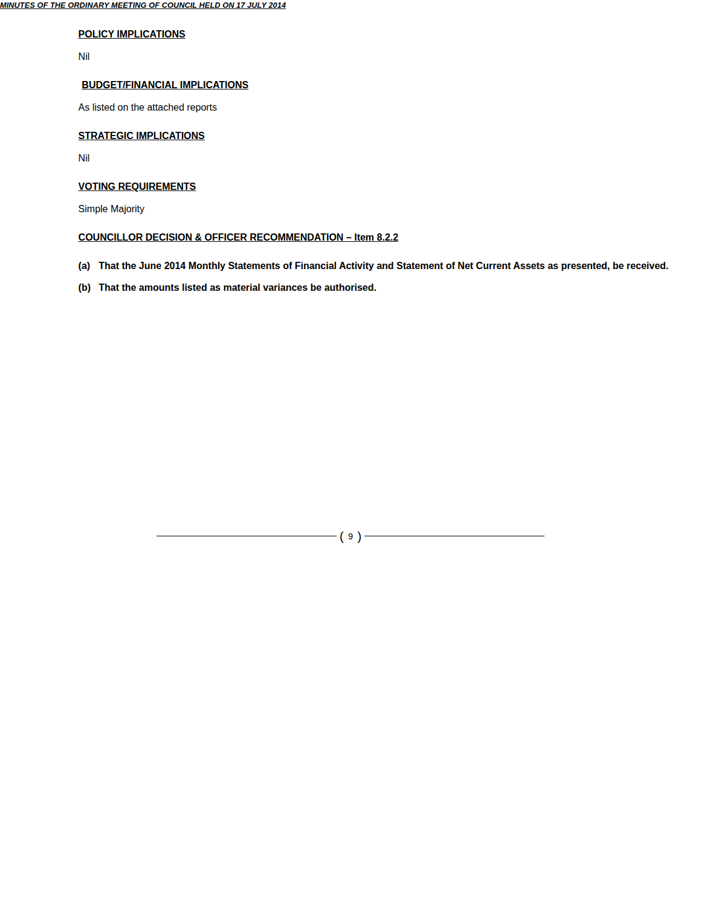MINUTES OF THE ORDINARY MEETING OF COUNCIL HELD ON 17 JULY 2014
POLICY IMPLICATIONS
Nil
BUDGET/FINANCIAL IMPLICATIONS
As listed on the attached reports
STRATEGIC IMPLICATIONS
Nil
VOTING REQUIREMENTS
Simple Majority
COUNCILLOR DECISION & OFFICER RECOMMENDATION – Item 8.2.2
(a) That the June 2014 Monthly Statements of Financial Activity and Statement of Net Current Assets as presented, be received.
(b) That the amounts listed as material variances be authorised.
( 9 )